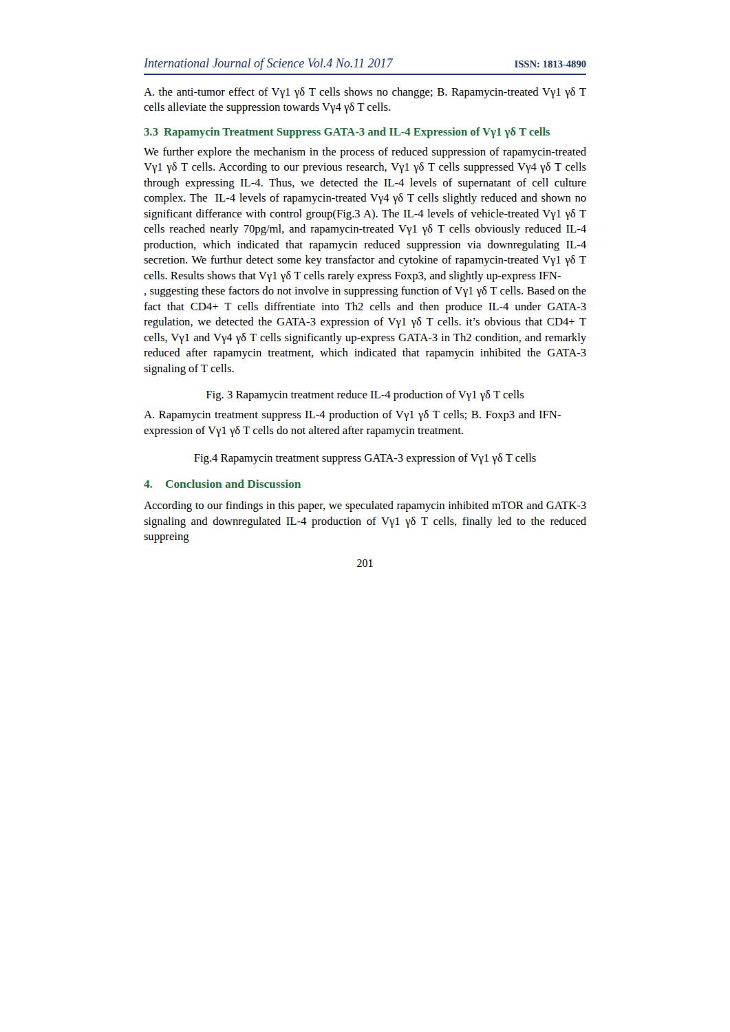International Journal of Science Vol.4 No.11 2017
ISSN: 1813-4890
A. the anti-tumor effect of Vγ1 γδ T cells shows no changge; B. Rapamycin-treated Vγ1 γδ T cells alleviate the suppression towards Vγ4 γδ T cells.
3.3 Rapamycin Treatment Suppress GATA‑3 and IL‑4 Expression of Vγ1 γδ T cells
We further explore the mechanism in the process of reduced suppression of rapamycin-treated Vγ1 γδ T cells. According to our previous research, Vγ1 γδ T cells suppressed Vγ4 γδ T cells through expressing IL-4. Thus, we detected the IL-4 levels of supernatant of cell culture complex. The IL-4 levels of rapamycin-treated Vγ4 γδ T cells slightly reduced and shown no significant differance with control group(Fig.3 A). The IL-4 levels of vehicle-treated Vγ1 γδ T cells reached nearly 70pg/ml, and rapamycin-treated Vγ1 γδ T cells obviously reduced IL-4 production, which indicated that rapamycin reduced suppression via downregulating IL-4 secretion. We furthur detect some key transfactor and cytokine of rapamycin-treated Vγ1 γδ T cells. Results shows that Vγ1 γδ T cells rarely express Foxp3, and slightly up-express IFN- , suggesting these factors do not involve in suppressing function of Vγ1 γδ T cells. Based on the fact that CD4+ T cells diffrentiate into Th2 cells and then produce IL-4 under GATA-3 regulation, we detected the GATA-3 expression of Vγ1 γδ T cells. it’s obvious that CD4+ T cells, Vγ1 and Vγ4 γδ T cells significantly up-express GATA-3 in Th2 condition, and remarkly reduced after rapamycin treatment, which indicated that rapamycin inhibited the GATA-3 signaling of T cells.
Fig. 3 Rapamycin treatment reduce IL-4 production of Vγ1 γδ T cells
A. Rapamycin treatment suppress IL-4 production of Vγ1 γδ T cells; B. Foxp3 and IFN- expression of Vγ1 γδ T cells do not altered after rapamycin treatment.
Fig.4 Rapamycin treatment suppress GATA-3 expression of Vγ1 γδ T cells
4. Conclusion and Discussion
According to our findings in this paper, we speculated rapamycin inhibited mTOR and GATK-3 signaling and downregulated IL-4 production of Vγ1 γδ T cells, finally led to the reduced suppreing
201